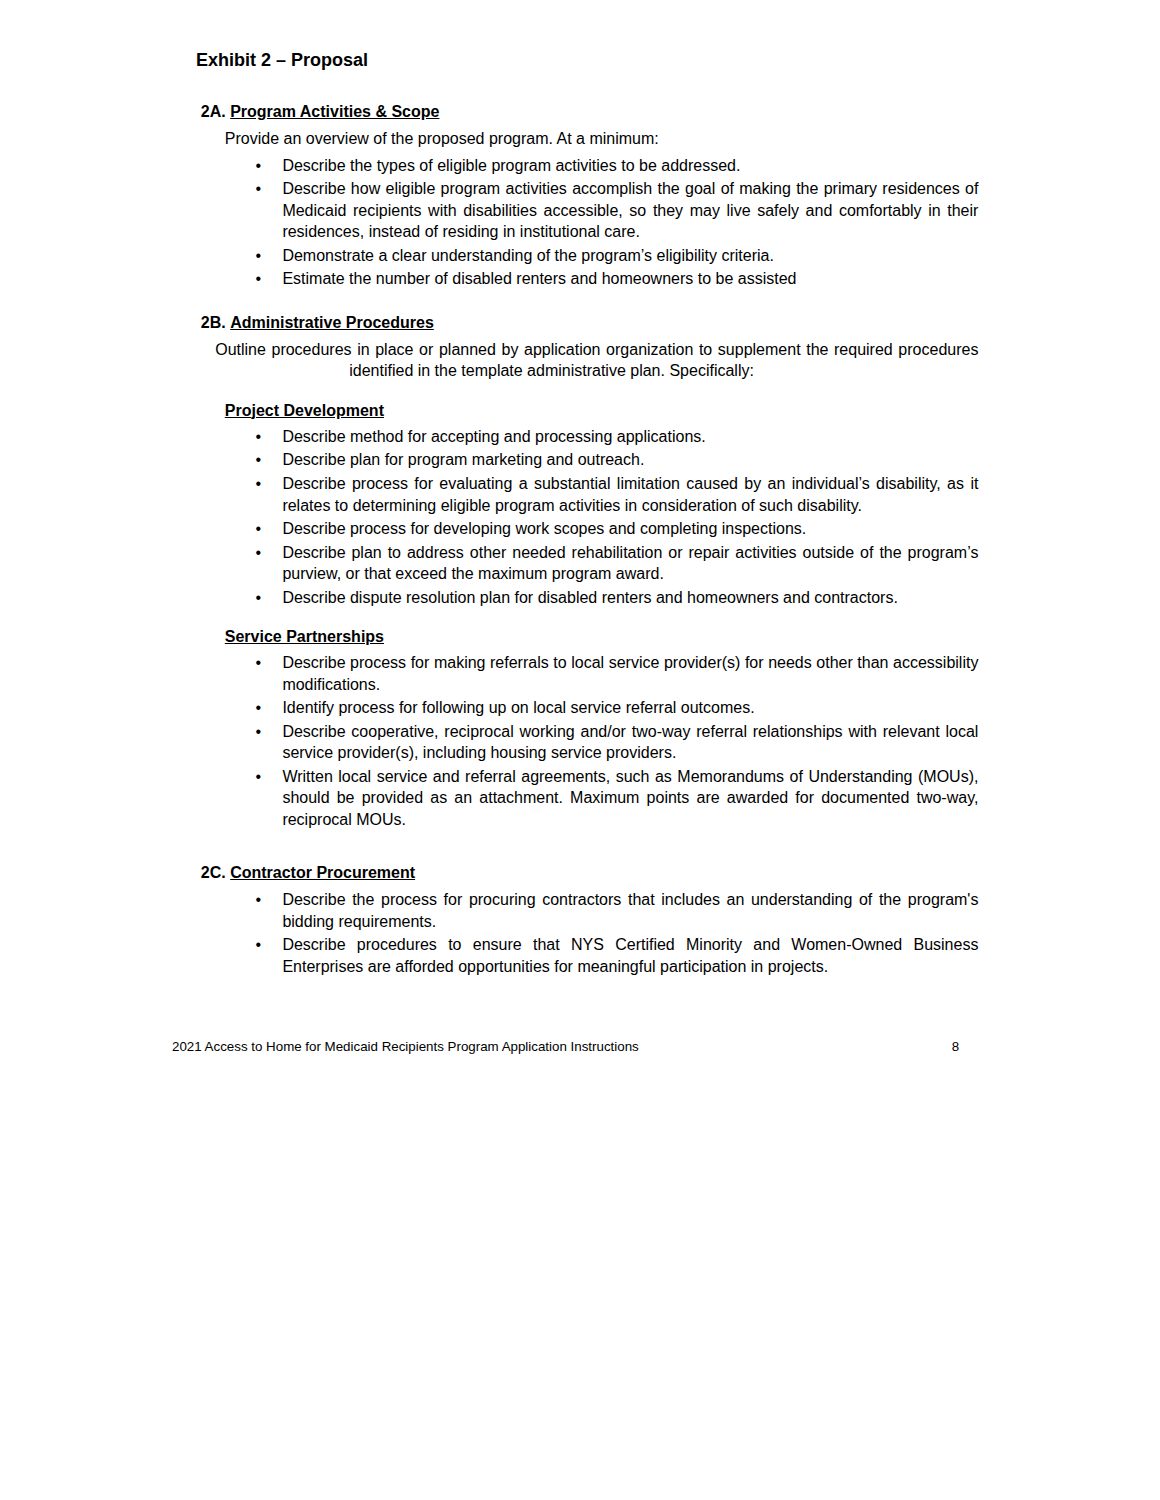Exhibit 2 – Proposal
2A. Program Activities & Scope
Provide an overview of the proposed program. At a minimum:
Describe the types of eligible program activities to be addressed.
Describe how eligible program activities accomplish the goal of making the primary residences of Medicaid recipients with disabilities accessible, so they may live safely and comfortably in their residences, instead of residing in institutional care.
Demonstrate a clear understanding of the program’s eligibility criteria.
Estimate the number of disabled renters and homeowners to be assisted
2B. Administrative Procedures
Outline procedures in place or planned by application organization to supplement the required procedures identified in the template administrative plan. Specifically:
Project Development
Describe method for accepting and processing applications.
Describe plan for program marketing and outreach.
Describe process for evaluating a substantial limitation caused by an individual’s disability, as it relates to determining eligible program activities in consideration of such disability.
Describe process for developing work scopes and completing inspections.
Describe plan to address other needed rehabilitation or repair activities outside of the program’s purview, or that exceed the maximum program award.
Describe dispute resolution plan for disabled renters and homeowners and contractors.
Service Partnerships
Describe process for making referrals to local service provider(s) for needs other than accessibility modifications.
Identify process for following up on local service referral outcomes.
Describe cooperative, reciprocal working and/or two-way referral relationships with relevant local service provider(s), including housing service providers.
Written local service and referral agreements, such as Memorandums of Understanding (MOUs), should be provided as an attachment. Maximum points are awarded for documented two-way, reciprocal MOUs.
2C. Contractor Procurement
Describe the process for procuring contractors that includes an understanding of the program's bidding requirements.
Describe procedures to ensure that NYS Certified Minority and Women-Owned Business Enterprises are afforded opportunities for meaningful participation in projects.
2021 Access to Home for Medicaid Recipients Program Application Instructions 8